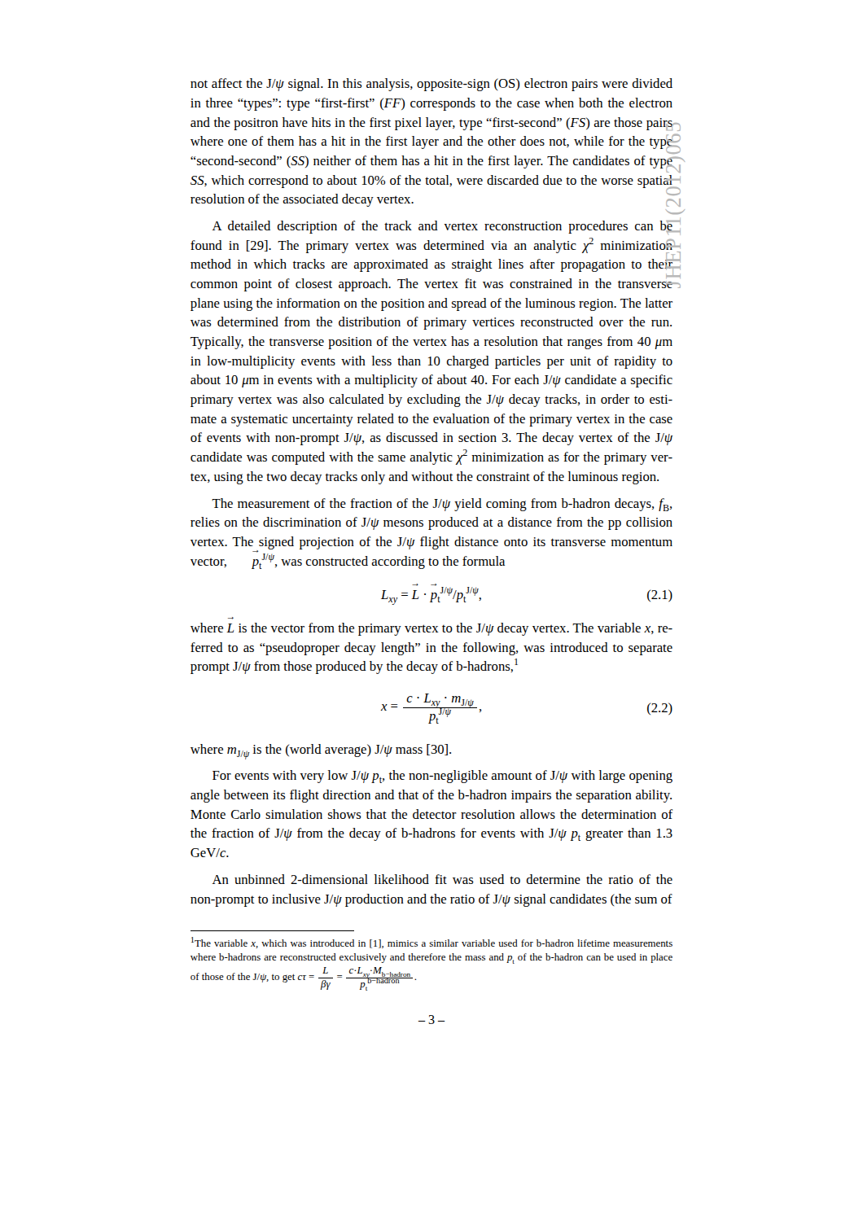JHEP11(2012)065
not affect the J/ψ signal. In this analysis, opposite-sign (OS) electron pairs were divided in three “types”: type “first-first” (FF) corresponds to the case when both the electron and the positron have hits in the first pixel layer, type “first-second” (FS) are those pairs where one of them has a hit in the first layer and the other does not, while for the type “second-second” (SS) neither of them has a hit in the first layer. The candidates of type SS, which correspond to about 10% of the total, were discarded due to the worse spatial resolution of the associated decay vertex.
A detailed description of the track and vertex reconstruction procedures can be found in [29]. The primary vertex was determined via an analytic χ2 minimization method in which tracks are approximated as straight lines after propagation to their common point of closest approach. The vertex fit was constrained in the transverse plane using the information on the position and spread of the luminous region. The latter was determined from the distribution of primary vertices reconstructed over the run. Typically, the transverse position of the vertex has a resolution that ranges from 40 μm in low-multiplicity events with less than 10 charged particles per unit of rapidity to about 10 μm in events with a multiplicity of about 40. For each J/ψ candidate a specific primary vertex was also calculated by excluding the J/ψ decay tracks, in order to estimate a systematic uncertainty related to the evaluation of the primary vertex in the case of events with non-prompt J/ψ, as discussed in section 3. The decay vertex of the J/ψ candidate was computed with the same analytic χ2 minimization as for the primary vertex, using the two decay tracks only and without the constraint of the luminous region.
The measurement of the fraction of the J/ψ yield coming from b-hadron decays, fB, relies on the discrimination of J/ψ mesons produced at a distance from the pp collision vertex. The signed projection of the J/ψ flight distance onto its transverse momentum vector, ptJ/ψ, was constructed according to the formula
Lxy = L · ptJ/ψ/ptJ/ψ, (2.1)
where L is the vector from the primary vertex to the J/ψ decay vertex. The variable x, referred to as “pseudoproper decay length” in the following, was introduced to separate prompt J/ψ from those produced by the decay of b-hadrons,1
x = c · Lxy · mJ/ψ ptJ/ψ, (2.2)
where mJ/ψ is the (world average) J/ψ mass [30].
For events with very low J/ψ pt, the non-negligible amount of J/ψ with large opening angle between its flight direction and that of the b-hadron impairs the separation ability. Monte Carlo simulation shows that the detector resolution allows the determination of the fraction of J/ψ from the decay of b-hadrons for events with J/ψ pt greater than 1.3 GeV/c.
An unbinned 2-dimensional likelihood fit was used to determine the ratio of the non-prompt to inclusive J/ψ production and the ratio of J/ψ signal candidates (the sum of
1The variable x, which was introduced in [1], mimics a similar variable used for b-hadron lifetime measurements where b-hadrons are reconstructed exclusively and therefore the mass and pt of the b-hadron can be used in place of those of the J/ψ, to get cτ = Lβγ = c·Lxy·Mb−hadron ptb−hadron.
– 3 –